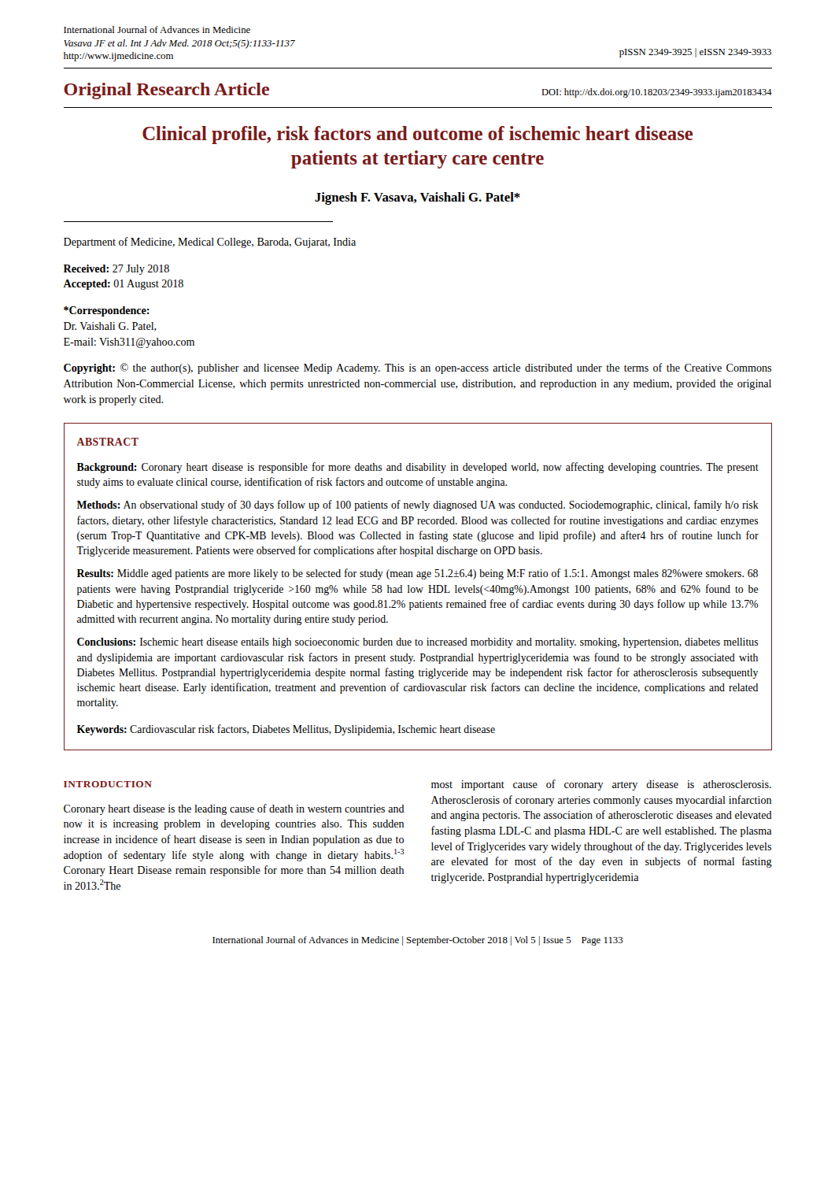International Journal of Advances in Medicine
Vasava JF et al. Int J Adv Med. 2018 Oct;5(5):1133-1137
http://www.ijmedicine.com
pISSN 2349-3925 | eISSN 2349-3933
Original Research Article
DOI: http://dx.doi.org/10.18203/2349-3933.ijam20183434
Clinical profile, risk factors and outcome of ischemic heart disease
patients at tertiary care centre
Jignesh F. Vasava, Vaishali G. Patel*
Department of Medicine, Medical College, Baroda, Gujarat, India
Received: 27 July 2018
Accepted: 01 August 2018
*Correspondence:
Dr. Vaishali G. Patel,
E-mail: Vish311@yahoo.com
Copyright: © the author(s), publisher and licensee Medip Academy. This is an open-access article distributed under the terms of the Creative Commons Attribution Non-Commercial License, which permits unrestricted non-commercial use, distribution, and reproduction in any medium, provided the original work is properly cited.
ABSTRACT
Background: Coronary heart disease is responsible for more deaths and disability in developed world, now affecting developing countries. The present study aims to evaluate clinical course, identification of risk factors and outcome of unstable angina.
Methods: An observational study of 30 days follow up of 100 patients of newly diagnosed UA was conducted. Sociodemographic, clinical, family h/o risk factors, dietary, other lifestyle characteristics, Standard 12 lead ECG and BP recorded. Blood was collected for routine investigations and cardiac enzymes (serum Trop-T Quantitative and CPK-MB levels). Blood was Collected in fasting state (glucose and lipid profile) and after4 hrs of routine lunch for Triglyceride measurement. Patients were observed for complications after hospital discharge on OPD basis.
Results: Middle aged patients are more likely to be selected for study (mean age 51.2±6.4) being M:F ratio of 1.5:1. Amongst males 82%were smokers. 68 patients were having Postprandial triglyceride >160 mg% while 58 had low HDL levels(<40mg%).Amongst 100 patients, 68% and 62% found to be Diabetic and hypertensive respectively. Hospital outcome was good.81.2% patients remained free of cardiac events during 30 days follow up while 13.7% admitted with recurrent angina. No mortality during entire study period.
Conclusions: Ischemic heart disease entails high socioeconomic burden due to increased morbidity and mortality. smoking, hypertension, diabetes mellitus and dyslipidemia are important cardiovascular risk factors in present study. Postprandial hypertriglyceridemia was found to be strongly associated with Diabetes Mellitus. Postprandial hypertriglyceridemia despite normal fasting triglyceride may be independent risk factor for atherosclerosis subsequently ischemic heart disease. Early identification, treatment and prevention of cardiovascular risk factors can decline the incidence, complications and related mortality.
Keywords: Cardiovascular risk factors, Diabetes Mellitus, Dyslipidemia, Ischemic heart disease
INTRODUCTION
Coronary heart disease is the leading cause of death in western countries and now it is increasing problem in developing countries also. This sudden increase in incidence of heart disease is seen in Indian population as due to adoption of sedentary life style along with change in dietary habits.1-3 Coronary Heart Disease remain responsible for more than 54 million death in 2013.2The
most important cause of coronary artery disease is atherosclerosis. Atherosclerosis of coronary arteries commonly causes myocardial infarction and angina pectoris. The association of atherosclerotic diseases and elevated fasting plasma LDL-C and plasma HDL-C are well established. The plasma level of Triglycerides vary widely throughout of the day. Triglycerides levels are elevated for most of the day even in subjects of normal fasting triglyceride. Postprandial hypertriglyceridemia
International Journal of Advances in Medicine | September-October 2018 | Vol 5 | Issue 5 Page 1133